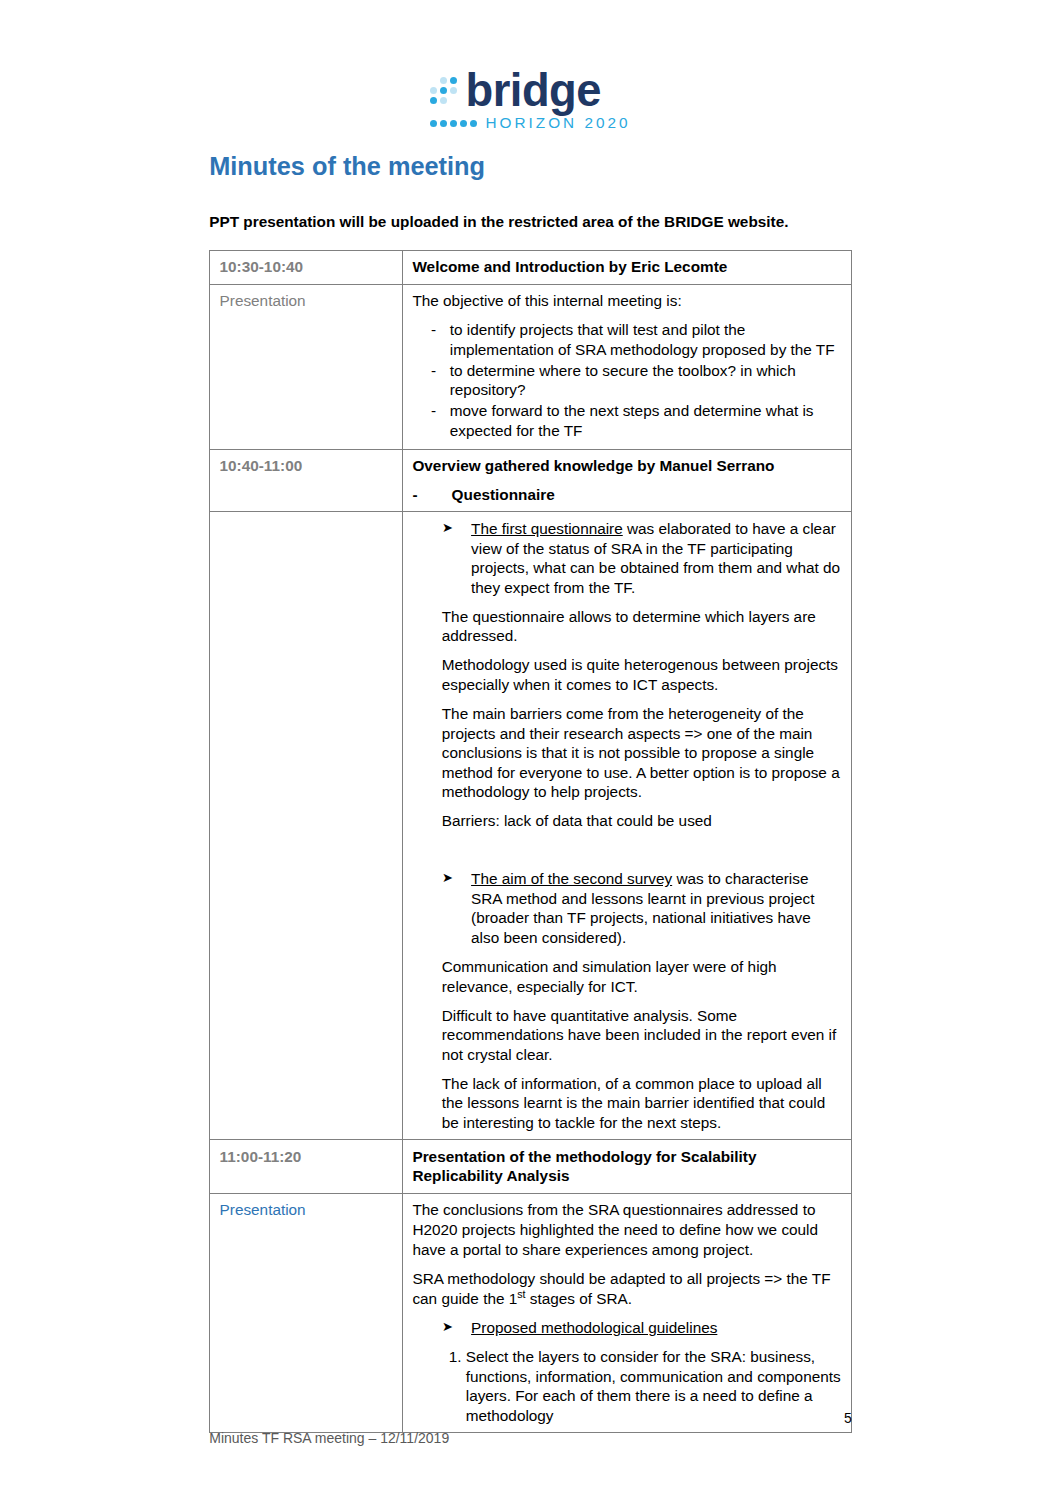bridge
HORIZON 2020
Minutes of the meeting
PPT presentation will be uploaded in the restricted area of the BRIDGE website.
| 10:30-10:40 | Welcome and Introduction by Eric Lecomte |
| Presentation | The objective of this internal meeting is: to identify projects that will test and pilot the implementation of SRA methodology proposed by the TF to determine where to secure the toolbox? in which repository? move forward to the next steps and determine what is expected for the TF |
| 10:40-11:00 | Overview gathered knowledge by Manuel Serrano - Questionnaire |
| | The first questionnaire was elaborated to have a clear view of the status of SRA in the TF participating projects, what can be obtained from them and what do they expect from the TF. The questionnaire allows to determine which layers are addressed. Methodology used is quite heterogenous between projects especially when it comes to ICT aspects. The main barriers come from the heterogeneity of the projects and their research aspects => one of the main conclusions is that it is not possible to propose a single method for everyone to use. A better option is to propose a methodology to help projects. Barriers: lack of data that could be used The aim of the second survey was to characterise SRA method and lessons learnt in previous project (broader than TF projects, national initiatives have also been considered). Communication and simulation layer were of high relevance, especially for ICT. Difficult to have quantitative analysis. Some recommendations have been included in the report even if not crystal clear. The lack of information, of a common place to upload all the lessons learnt is the main barrier identified that could be interesting to tackle for the next steps. |
| 11:00-11:20 | Presentation of the methodology for Scalability Replicability Analysis |
| Presentation | The conclusions from the SRA questionnaires addressed to H2020 projects highlighted the need to define how we could have a portal to share experiences among project. SRA methodology should be adapted to all projects => the TF can guide the 1 st stages of SRA. Proposed methodological guidelines Select the layers to consider for the SRA: business, functions, information, communication and components layers. For each of them there is a need to define a methodology |
5
Minutes TF RSA meeting – 12/11/2019